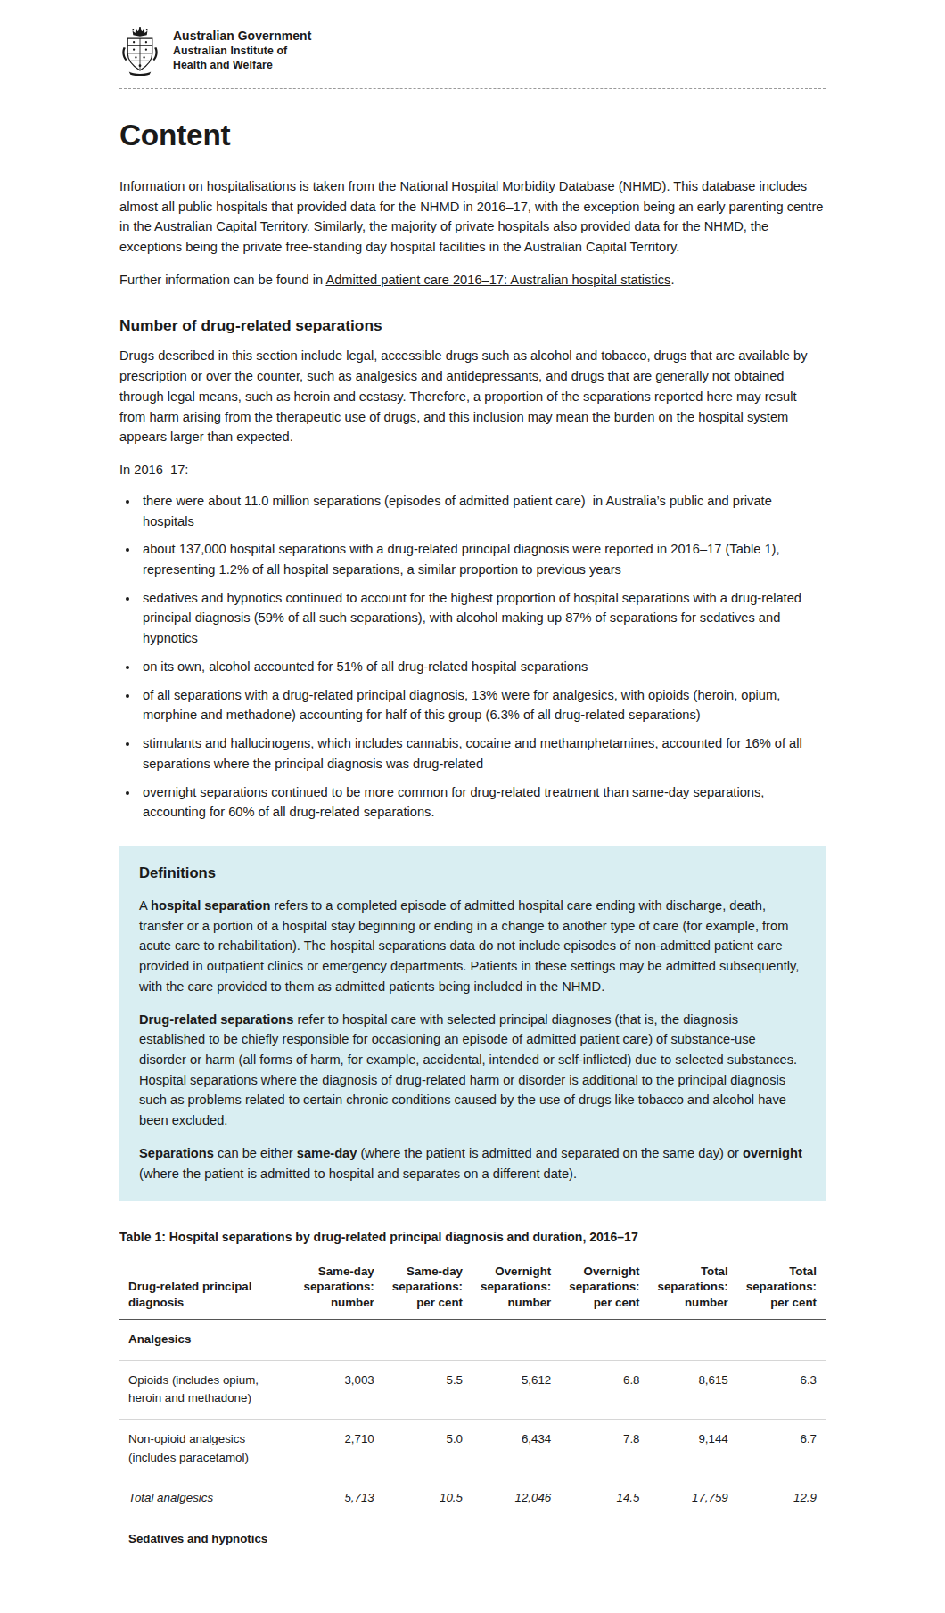Australian Government Australian Institute of Health and Welfare
Content
Information on hospitalisations is taken from the National Hospital Morbidity Database (NHMD). This database includes almost all public hospitals that provided data for the NHMD in 2016–17, with the exception being an early parenting centre in the Australian Capital Territory. Similarly, the majority of private hospitals also provided data for the NHMD, the exceptions being the private free-standing day hospital facilities in the Australian Capital Territory.
Further information can be found in Admitted patient care 2016–17: Australian hospital statistics.
Number of drug-related separations
Drugs described in this section include legal, accessible drugs such as alcohol and tobacco, drugs that are available by prescription or over the counter, such as analgesics and antidepressants, and drugs that are generally not obtained through legal means, such as heroin and ecstasy. Therefore, a proportion of the separations reported here may result from harm arising from the therapeutic use of drugs, and this inclusion may mean the burden on the hospital system appears larger than expected.
In 2016–17:
there were about 11.0 million separations (episodes of admitted patient care) in Australia’s public and private hospitals
about 137,000 hospital separations with a drug-related principal diagnosis were reported in 2016–17 (Table 1), representing 1.2% of all hospital separations, a similar proportion to previous years
sedatives and hypnotics continued to account for the highest proportion of hospital separations with a drug-related principal diagnosis (59% of all such separations), with alcohol making up 87% of separations for sedatives and hypnotics
on its own, alcohol accounted for 51% of all drug-related hospital separations
of all separations with a drug-related principal diagnosis, 13% were for analgesics, with opioids (heroin, opium, morphine and methadone) accounting for half of this group (6.3% of all drug-related separations)
stimulants and hallucinogens, which includes cannabis, cocaine and methamphetamines, accounted for 16% of all separations where the principal diagnosis was drug-related
overnight separations continued to be more common for drug-related treatment than same-day separations, accounting for 60% of all drug-related separations.
Definitions
A hospital separation refers to a completed episode of admitted hospital care ending with discharge, death, transfer or a portion of a hospital stay beginning or ending in a change to another type of care (for example, from acute care to rehabilitation). The hospital separations data do not include episodes of non-admitted patient care provided in outpatient clinics or emergency departments. Patients in these settings may be admitted subsequently, with the care provided to them as admitted patients being included in the NHMD.
Drug-related separations refer to hospital care with selected principal diagnoses (that is, the diagnosis established to be chiefly responsible for occasioning an episode of admitted patient care) of substance-use disorder or harm (all forms of harm, for example, accidental, intended or self-inflicted) due to selected substances. Hospital separations where the diagnosis of drug-related harm or disorder is additional to the principal diagnosis such as problems related to certain chronic conditions caused by the use of drugs like tobacco and alcohol have been excluded.
Separations can be either same-day (where the patient is admitted and separated on the same day) or overnight (where the patient is admitted to hospital and separates on a different date).
Table 1: Hospital separations by drug-related principal diagnosis and duration, 2016–17
| Drug-related principal diagnosis | Same-day separations: number | Same-day separations: per cent | Overnight separations: number | Overnight separations: per cent | Total separations: number | Total separations: per cent |
| --- | --- | --- | --- | --- | --- | --- |
| Analgesics | | | | | | |
| Opioids (includes opium, heroin and methadone) | 3,003 | 5.5 | 5,612 | 6.8 | 8,615 | 6.3 |
| Non-opioid analgesics (includes paracetamol) | 2,710 | 5.0 | 6,434 | 7.8 | 9,144 | 6.7 |
| Total analgesics | 5,713 | 10.5 | 12,046 | 14.5 | 17,759 | 12.9 |
| Sedatives and hypnotics | | | | | | |